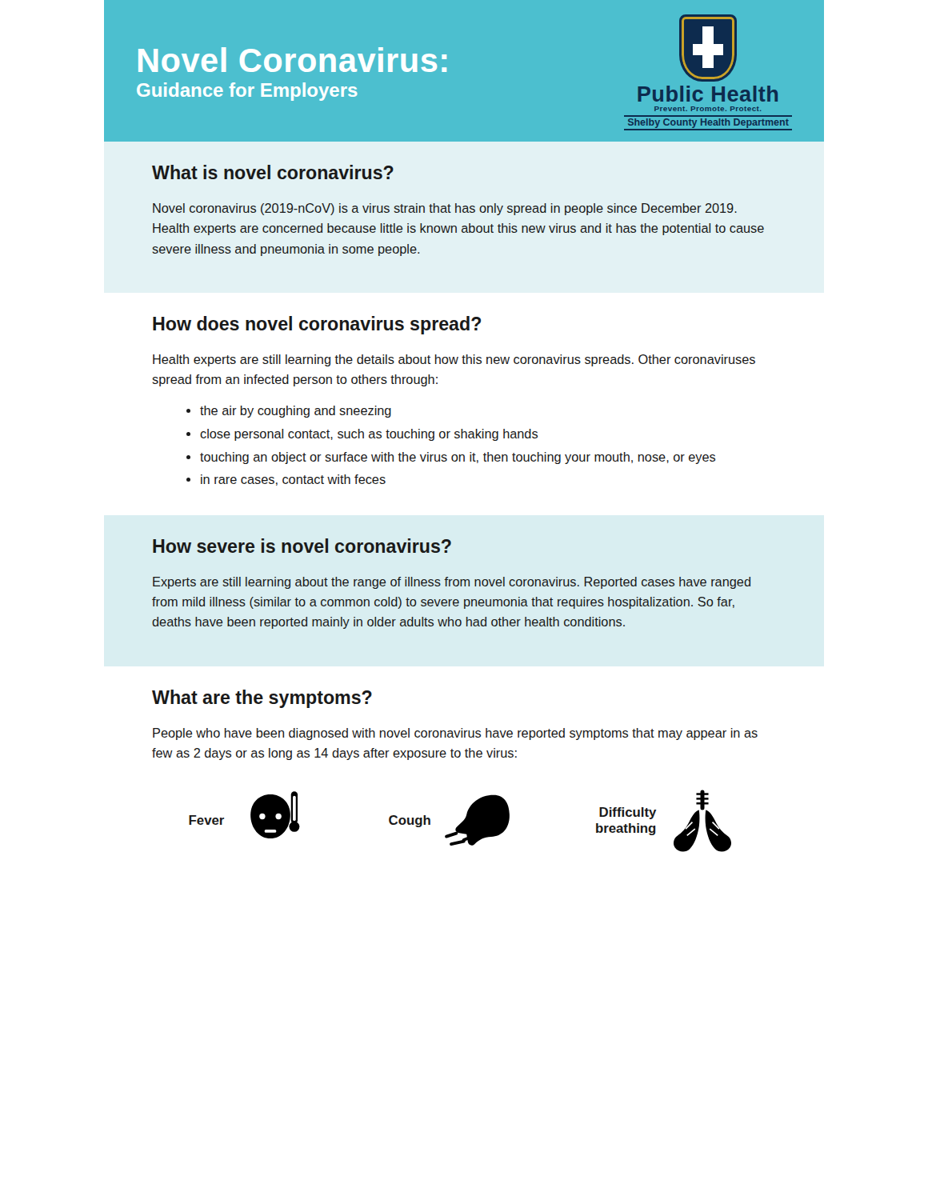Novel Coronavirus:
Guidance for Employers
Public Health
Prevent. Promote. Protect.
Shelby County Health Department
What is novel coronavirus?
Novel coronavirus (2019-nCoV) is a virus strain that has only spread in people since December 2019. Health experts are concerned because little is known about this new virus and it has the potential to cause severe illness and pneumonia in some people.
How does novel coronavirus spread?
Health experts are still learning the details about how this new coronavirus spreads. Other coronaviruses spread from an infected person to others through:
the air by coughing and sneezing
close personal contact, such as touching or shaking hands
touching an object or surface with the virus on it, then touching your mouth, nose, or eyes
in rare cases, contact with feces
How severe is novel coronavirus?
Experts are still learning about the range of illness from novel coronavirus. Reported cases have ranged from mild illness (similar to a common cold) to severe pneumonia that requires hospitalization. So far, deaths have been reported mainly in older adults who had other health conditions.
What are the symptoms?
People who have been diagnosed with novel coronavirus have reported symptoms that may appear in as few as 2 days or as long as 14 days after exposure to the virus:
Fever
Cough
Difficulty
breathing